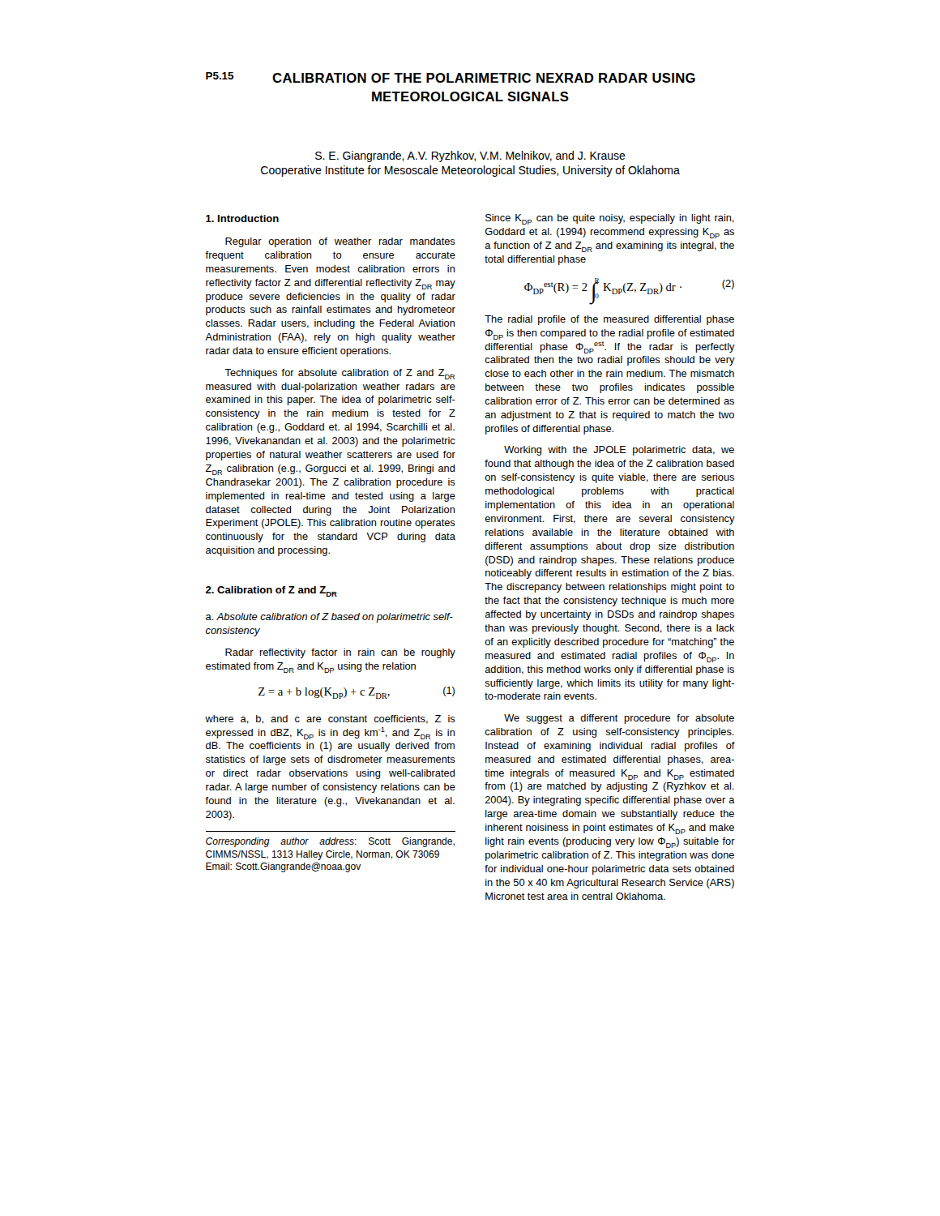P5.15
Calibration of the Polarimetric NEXRAD Radar Using
Meteorological Signals
S. E. Giangrande, A.V. Ryzhkov, V.M. Melnikov, and J. Krause
Cooperative Institute for Mesoscale Meteorological Studies, University of Oklahoma
1. Introduction
Regular operation of weather radar mandates frequent calibration to ensure accurate measurements. Even modest calibration errors in reflectivity factor Z and differential reflectivity ZDR may produce severe deficiencies in the quality of radar products such as rainfall estimates and hydrometeor classes. Radar users, including the Federal Aviation Administration (FAA), rely on high quality weather radar data to ensure efficient operations.
Techniques for absolute calibration of Z and ZDR measured with dual-polarization weather radars are examined in this paper. The idea of polarimetric self-consistency in the rain medium is tested for Z calibration (e.g., Goddard et. al 1994, Scarchilli et al. 1996, Vivekanandan et al. 2003) and the polarimetric properties of natural weather scatterers are used for ZDR calibration (e.g., Gorgucci et al. 1999, Bringi and Chandrasekar 2001). The Z calibration procedure is implemented in real-time and tested using a large dataset collected during the Joint Polarization Experiment (JPOLE). This calibration routine operates continuously for the standard VCP during data acquisition and processing.
2. Calibration of Z and ZDR
a. Absolute calibration of Z based on polarimetric self-consistency
Radar reflectivity factor in rain can be roughly estimated from ZDR and KDP using the relation
Z = a + b log(KDP) + c ZDR, (1)
where a, b, and c are constant coefficients, Z is expressed in dBZ, KDP is in deg km-1, and ZDR is in dB. The coefficients in (1) are usually derived from statistics of large sets of disdrometer measurements or direct radar observations using well-calibrated radar. A large number of consistency relations can be found in the literature (e.g., Vivekanandan et al. 2003).
Corresponding author address: Scott Giangrande, CIMMS/NSSL, 1313 Halley Circle, Norman, OK 73069
Email: Scott.Giangrande@noaa.gov
Since KDP can be quite noisy, especially in light rain, Goddard et al. (1994) recommend expressing KDP as a function of Z and ZDR and examining its integral, the total differential phase
ΦDPest(R) = 2 ∫R 0 KDP(Z, ZDR) dr · (2)
The radial profile of the measured differential phase ΦDP is then compared to the radial profile of estimated differential phase ΦDPest. If the radar is perfectly calibrated then the two radial profiles should be very close to each other in the rain medium. The mismatch between these two profiles indicates possible calibration error of Z. This error can be determined as an adjustment to Z that is required to match the two profiles of differential phase.
Working with the JPOLE polarimetric data, we found that although the idea of the Z calibration based on self-consistency is quite viable, there are serious methodological problems with practical implementation of this idea in an operational environment. First, there are several consistency relations available in the literature obtained with different assumptions about drop size distribution (DSD) and raindrop shapes. These relations produce noticeably different results in estimation of the Z bias. The discrepancy between relationships might point to the fact that the consistency technique is much more affected by uncertainty in DSDs and raindrop shapes than was previously thought. Second, there is a lack of an explicitly described procedure for “matching” the measured and estimated radial profiles of ΦDP. In addition, this method works only if differential phase is sufficiently large, which limits its utility for many light-to-moderate rain events.
We suggest a different procedure for absolute calibration of Z using self-consistency principles. Instead of examining individual radial profiles of measured and estimated differential phases, area-time integrals of measured KDP and KDP estimated from (1) are matched by adjusting Z (Ryzhkov et al. 2004). By integrating specific differential phase over a large area-time domain we substantially reduce the inherent noisiness in point estimates of KDP and make light rain events (producing very low ΦDP) suitable for polarimetric calibration of Z. This integration was done for individual one-hour polarimetric data sets obtained in the 50 x 40 km Agricultural Research Service (ARS) Micronet test area in central Oklahoma.